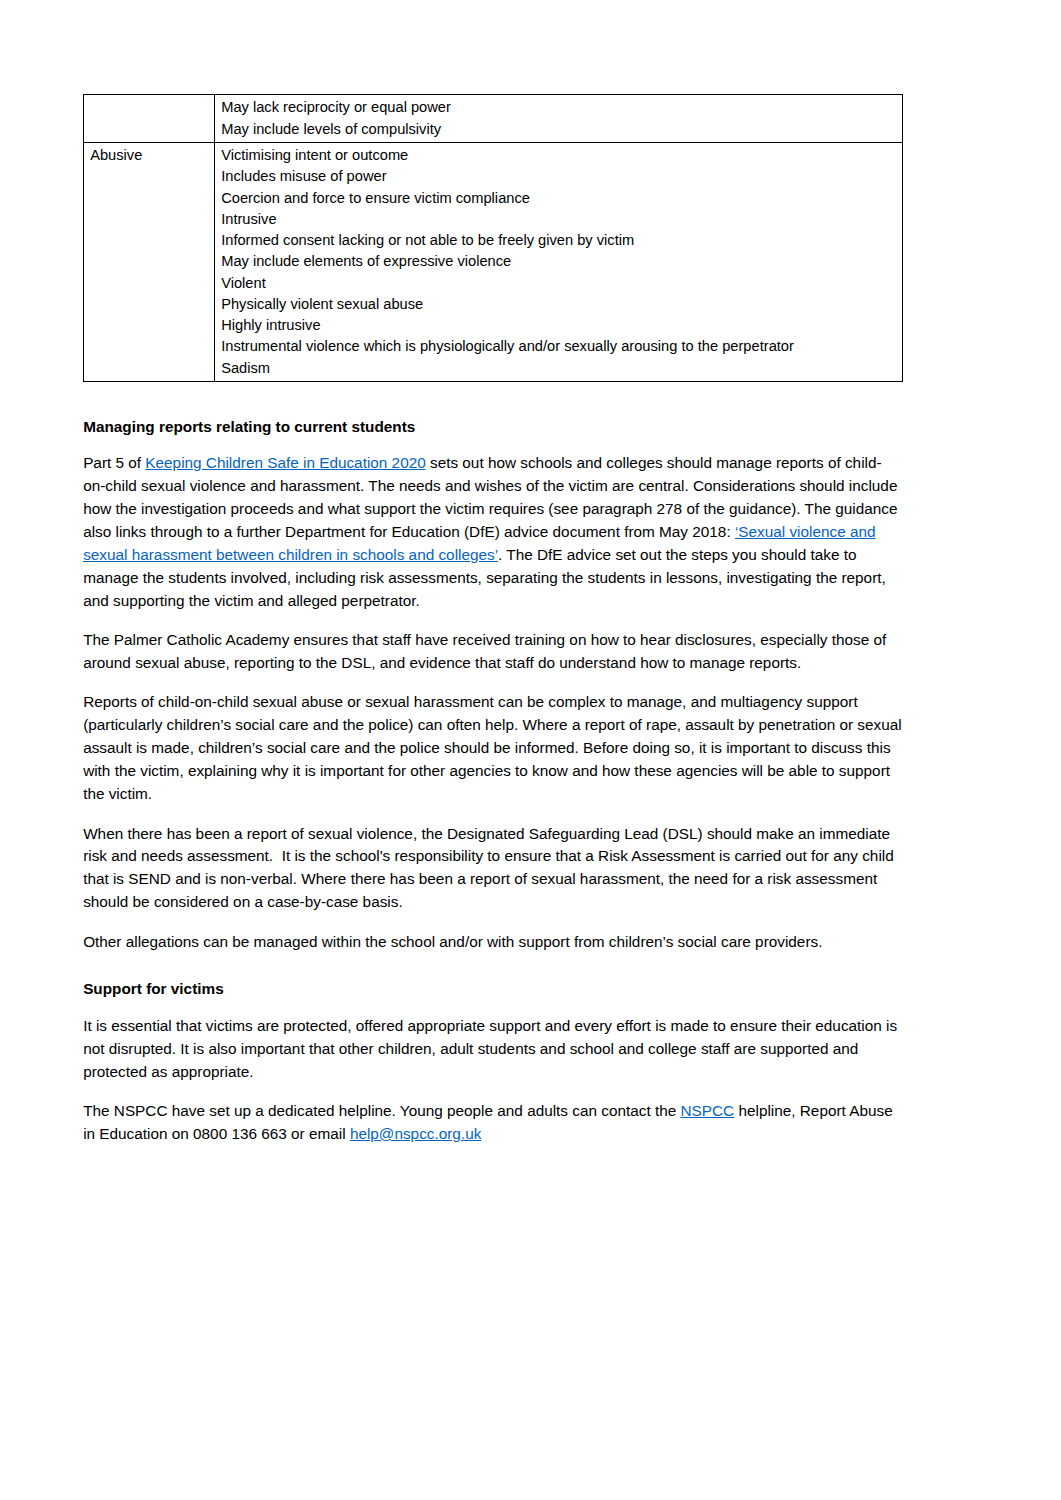| | May lack reciprocity or equal power May include levels of compulsivity |
| Abusive | Victimising intent or outcome Includes misuse of power Coercion and force to ensure victim compliance Intrusive Informed consent lacking or not able to be freely given by victim May include elements of expressive violence Violent Physically violent sexual abuse Highly intrusive Instrumental violence which is physiologically and/or sexually arousing to the perpetrator Sadism |
Managing reports relating to current students
Part 5 of Keeping Children Safe in Education 2020 sets out how schools and colleges should manage reports of child-on-child sexual violence and harassment. The needs and wishes of the victim are central. Considerations should include how the investigation proceeds and what support the victim requires (see paragraph 278 of the guidance). The guidance also links through to a further Department for Education (DfE) advice document from May 2018: ‘Sexual violence and sexual harassment between children in schools and colleges’. The DfE advice set out the steps you should take to manage the students involved, including risk assessments, separating the students in lessons, investigating the report, and supporting the victim and alleged perpetrator.
The Palmer Catholic Academy ensures that staff have received training on how to hear disclosures, especially those of around sexual abuse, reporting to the DSL, and evidence that staff do understand how to manage reports.
Reports of child-on-child sexual abuse or sexual harassment can be complex to manage, and multiagency support (particularly children’s social care and the police) can often help. Where a report of rape, assault by penetration or sexual assault is made, children’s social care and the police should be informed. Before doing so, it is important to discuss this with the victim, explaining why it is important for other agencies to know and how these agencies will be able to support the victim.
When there has been a report of sexual violence, the Designated Safeguarding Lead (DSL) should make an immediate risk and needs assessment. It is the school's responsibility to ensure that a Risk Assessment is carried out for any child that is SEND and is non-verbal. Where there has been a report of sexual harassment, the need for a risk assessment should be considered on a case-by-case basis.
Other allegations can be managed within the school and/or with support from children’s social care providers.
Support for victims
It is essential that victims are protected, offered appropriate support and every effort is made to ensure their education is not disrupted. It is also important that other children, adult students and school and college staff are supported and protected as appropriate.
The NSPCC have set up a dedicated helpline. Young people and adults can contact the NSPCC helpline, Report Abuse in Education on 0800 136 663 or email help@nspcc.org.uk